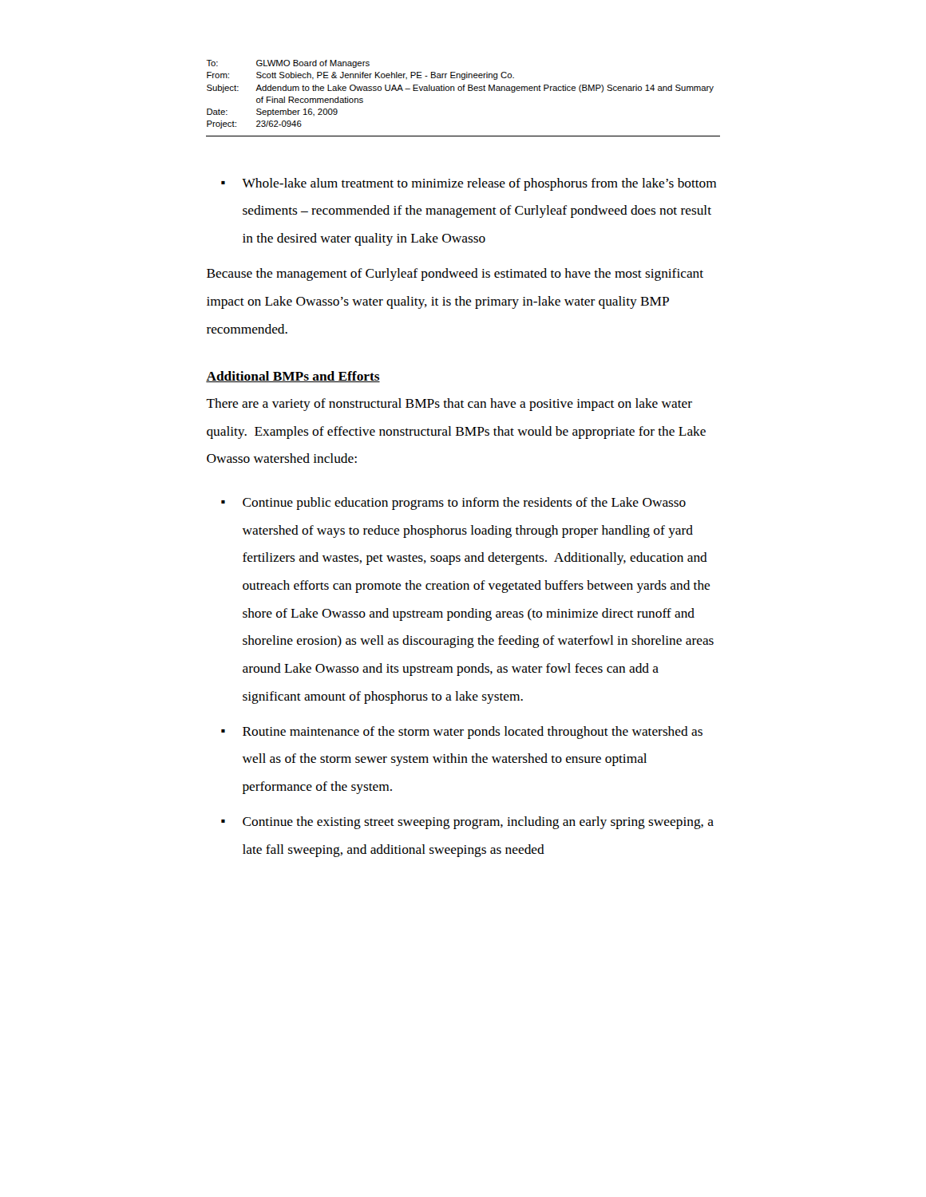| To: | GLWMO Board of Managers |
| From: | Scott Sobiech, PE & Jennifer Koehler, PE - Barr Engineering Co. |
| Subject: | Addendum to the Lake Owasso UAA – Evaluation of Best Management Practice (BMP) Scenario 14 and Summary of Final Recommendations |
| Date: | September 16, 2009 |
| Project: | 23/62-0946 |
Whole-lake alum treatment to minimize release of phosphorus from the lake’s bottom sediments – recommended if the management of Curlyleaf pondweed does not result in the desired water quality in Lake Owasso
Because the management of Curlyleaf pondweed is estimated to have the most significant impact on Lake Owasso’s water quality, it is the primary in-lake water quality BMP recommended.
Additional BMPs and Efforts
There are a variety of nonstructural BMPs that can have a positive impact on lake water quality. Examples of effective nonstructural BMPs that would be appropriate for the Lake Owasso watershed include:
Continue public education programs to inform the residents of the Lake Owasso watershed of ways to reduce phosphorus loading through proper handling of yard fertilizers and wastes, pet wastes, soaps and detergents. Additionally, education and outreach efforts can promote the creation of vegetated buffers between yards and the shore of Lake Owasso and upstream ponding areas (to minimize direct runoff and shoreline erosion) as well as discouraging the feeding of waterfowl in shoreline areas around Lake Owasso and its upstream ponds, as water fowl feces can add a significant amount of phosphorus to a lake system.
Routine maintenance of the storm water ponds located throughout the watershed as well as of the storm sewer system within the watershed to ensure optimal performance of the system.
Continue the existing street sweeping program, including an early spring sweeping, a late fall sweeping, and additional sweepings as needed